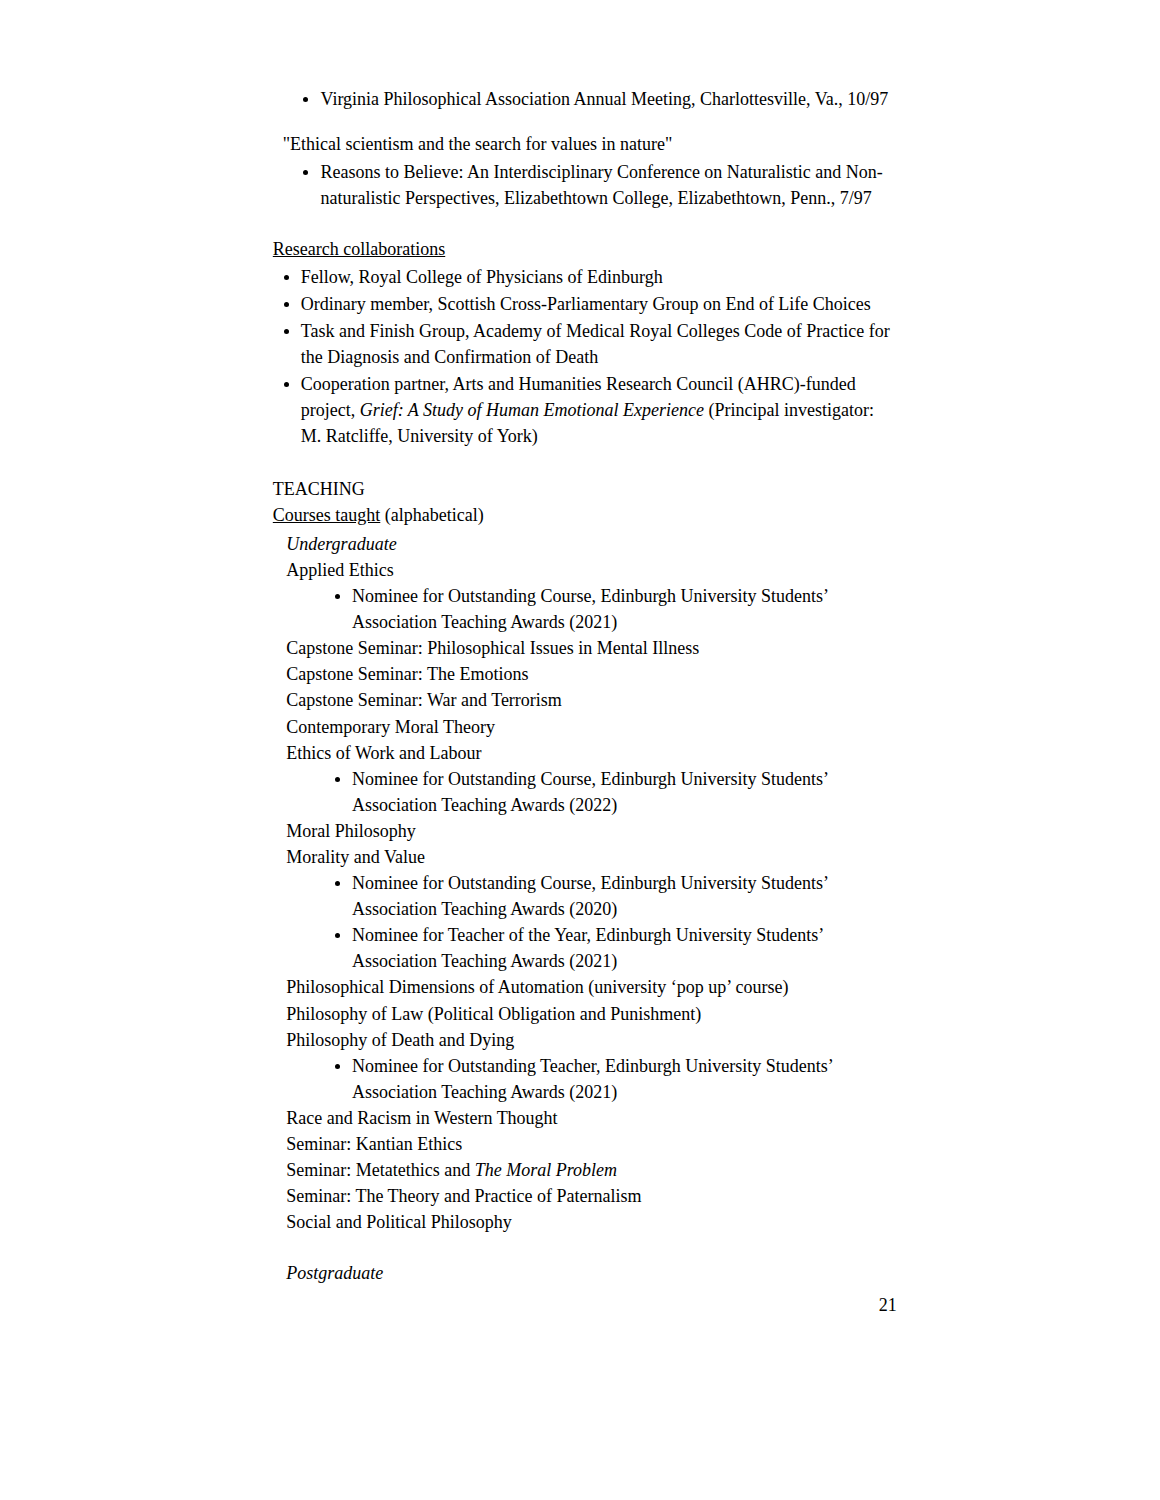Virginia Philosophical Association Annual Meeting, Charlottesville, Va., 10/97
"Ethical scientism and the search for values in nature"
Reasons to Believe: An Interdisciplinary Conference on Naturalistic and Non-naturalistic Perspectives, Elizabethtown College, Elizabethtown, Penn., 7/97
Research collaborations
Fellow, Royal College of Physicians of Edinburgh
Ordinary member, Scottish Cross-Parliamentary Group on End of Life Choices
Task and Finish Group, Academy of Medical Royal Colleges Code of Practice for the Diagnosis and Confirmation of Death
Cooperation partner, Arts and Humanities Research Council (AHRC)-funded project, Grief: A Study of Human Emotional Experience (Principal investigator: M. Ratcliffe, University of York)
TEACHING
Courses taught (alphabetical)
Undergraduate
Applied Ethics
Nominee for Outstanding Course, Edinburgh University Students’ Association Teaching Awards (2021)
Capstone Seminar: Philosophical Issues in Mental Illness
Capstone Seminar: The Emotions
Capstone Seminar: War and Terrorism
Contemporary Moral Theory
Ethics of Work and Labour
Nominee for Outstanding Course, Edinburgh University Students’ Association Teaching Awards (2022)
Moral Philosophy
Morality and Value
Nominee for Outstanding Course, Edinburgh University Students’ Association Teaching Awards (2020)
Nominee for Teacher of the Year, Edinburgh University Students’ Association Teaching Awards (2021)
Philosophical Dimensions of Automation (university ‘pop up’ course)
Philosophy of Law (Political Obligation and Punishment)
Philosophy of Death and Dying
Nominee for Outstanding Teacher, Edinburgh University Students’ Association Teaching Awards (2021)
Race and Racism in Western Thought
Seminar: Kantian Ethics
Seminar: Metatethics and The Moral Problem
Seminar: The Theory and Practice of Paternalism
Social and Political Philosophy
Postgraduate
21